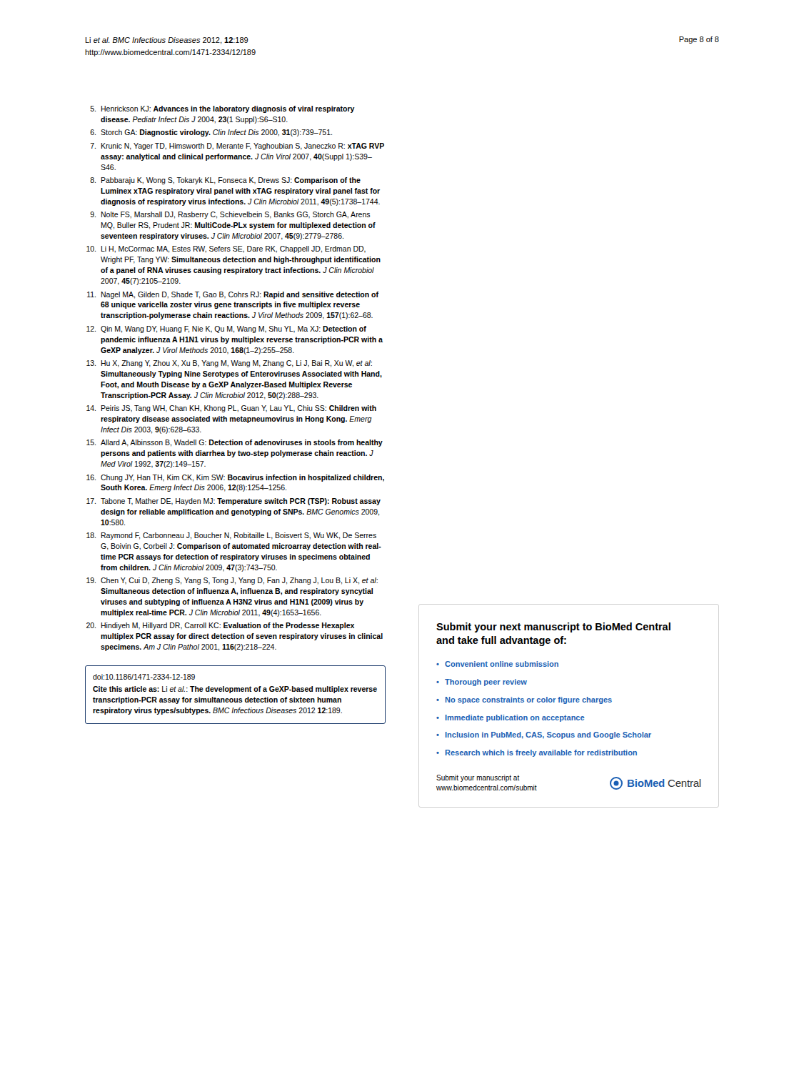Li et al. BMC Infectious Diseases 2012, 12:189
http://www.biomedcentral.com/1471-2334/12/189
Page 8 of 8
5. Henrickson KJ: Advances in the laboratory diagnosis of viral respiratory disease. Pediatr Infect Dis J 2004, 23(1 Suppl):S6–S10.
6. Storch GA: Diagnostic virology. Clin Infect Dis 2000, 31(3):739–751.
7. Krunic N, Yager TD, Himsworth D, Merante F, Yaghoubian S, Janeczko R: xTAG RVP assay: analytical and clinical performance. J Clin Virol 2007, 40(Suppl 1):S39–S46.
8. Pabbaraju K, Wong S, Tokaryk KL, Fonseca K, Drews SJ: Comparison of the Luminex xTAG respiratory viral panel with xTAG respiratory viral panel fast for diagnosis of respiratory virus infections. J Clin Microbiol 2011, 49(5):1738–1744.
9. Nolte FS, Marshall DJ, Rasberry C, Schievelbein S, Banks GG, Storch GA, Arens MQ, Buller RS, Prudent JR: MultiCode-PLx system for multiplexed detection of seventeen respiratory viruses. J Clin Microbiol 2007, 45(9):2779–2786.
10. Li H, McCormac MA, Estes RW, Sefers SE, Dare RK, Chappell JD, Erdman DD, Wright PF, Tang YW: Simultaneous detection and high-throughput identification of a panel of RNA viruses causing respiratory tract infections. J Clin Microbiol 2007, 45(7):2105–2109.
11. Nagel MA, Gilden D, Shade T, Gao B, Cohrs RJ: Rapid and sensitive detection of 68 unique varicella zoster virus gene transcripts in five multiplex reverse transcription-polymerase chain reactions. J Virol Methods 2009, 157(1):62–68.
12. Qin M, Wang DY, Huang F, Nie K, Qu M, Wang M, Shu YL, Ma XJ: Detection of pandemic influenza A H1N1 virus by multiplex reverse transcription-PCR with a GeXP analyzer. J Virol Methods 2010, 168(1–2):255–258.
13. Hu X, Zhang Y, Zhou X, Xu B, Yang M, Wang M, Zhang C, Li J, Bai R, Xu W, et al: Simultaneously Typing Nine Serotypes of Enteroviruses Associated with Hand, Foot, and Mouth Disease by a GeXP Analyzer-Based Multiplex Reverse Transcription-PCR Assay. J Clin Microbiol 2012, 50(2):288–293.
14. Peiris JS, Tang WH, Chan KH, Khong PL, Guan Y, Lau YL, Chiu SS: Children with respiratory disease associated with metapneumovirus in Hong Kong. Emerg Infect Dis 2003, 9(6):628–633.
15. Allard A, Albinsson B, Wadell G: Detection of adenoviruses in stools from healthy persons and patients with diarrhea by two-step polymerase chain reaction. J Med Virol 1992, 37(2):149–157.
16. Chung JY, Han TH, Kim CK, Kim SW: Bocavirus infection in hospitalized children, South Korea. Emerg Infect Dis 2006, 12(8):1254–1256.
17. Tabone T, Mather DE, Hayden MJ: Temperature switch PCR (TSP): Robust assay design for reliable amplification and genotyping of SNPs. BMC Genomics 2009, 10:580.
18. Raymond F, Carbonneau J, Boucher N, Robitaille L, Boisvert S, Wu WK, De Serres G, Boivin G, Corbeil J: Comparison of automated microarray detection with real-time PCR assays for detection of respiratory viruses in specimens obtained from children. J Clin Microbiol 2009, 47(3):743–750.
19. Chen Y, Cui D, Zheng S, Yang S, Tong J, Yang D, Fan J, Zhang J, Lou B, Li X, et al: Simultaneous detection of influenza A, influenza B, and respiratory syncytial viruses and subtyping of influenza A H3N2 virus and H1N1 (2009) virus by multiplex real-time PCR. J Clin Microbiol 2011, 49(4):1653–1656.
20. Hindiyeh M, Hillyard DR, Carroll KC: Evaluation of the Prodesse Hexaplex multiplex PCR assay for direct detection of seven respiratory viruses in clinical specimens. Am J Clin Pathol 2001, 116(2):218–224.
doi:10.1186/1471-2334-12-189
Cite this article as: Li et al.: The development of a GeXP-based multiplex reverse transcription-PCR assay for simultaneous detection of sixteen human respiratory virus types/subtypes. BMC Infectious Diseases 2012 12:189.
Submit your next manuscript to BioMed Central
and take full advantage of:
Convenient online submission
Thorough peer review
No space constraints or color figure charges
Immediate publication on acceptance
Inclusion in PubMed, CAS, Scopus and Google Scholar
Research which is freely available for redistribution
Submit your manuscript at
www.biomedcentral.com/submit
BioMedCentral